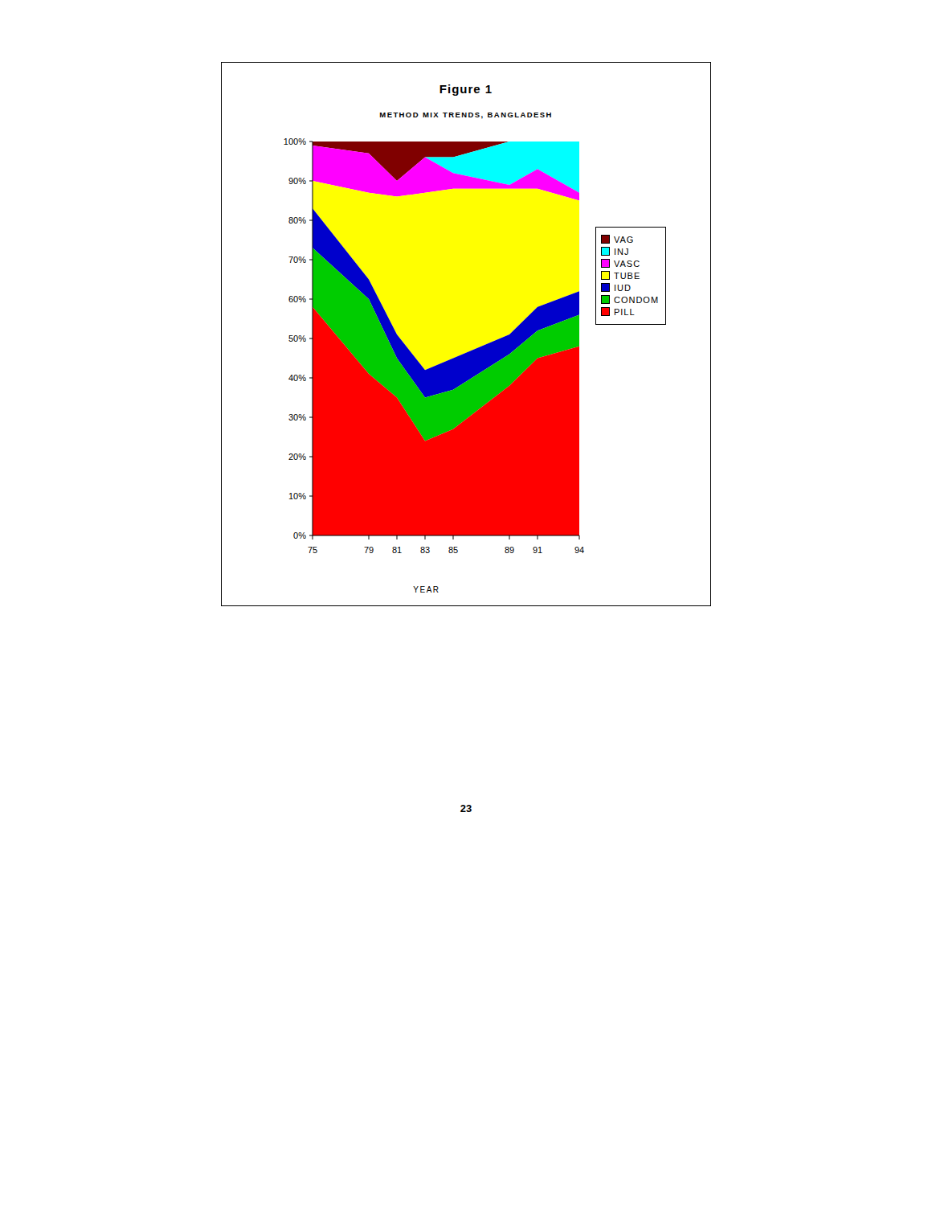Figure 1
METHOD MIX TRENDS, BANGLADESH
Plot geometry: x: 75,79,81,83,85,89,91,94 -> px 0,70,105,140,175,245,280,332 (width 332) y: 0% at 490, 100% at 0 (height 490) Cumulative series (bottom to top): PILL, CONDOM, IUD, TUBE, VASC, INJ, VAG(=100) 100% 90% 80% 70% 60% 50% 40% 30% 20% 10% 0% 75 79 81 83 85 89 91 94
YEAR
VAG
INJ
VASC
TUBE
IUD
CONDOM
PILL
23